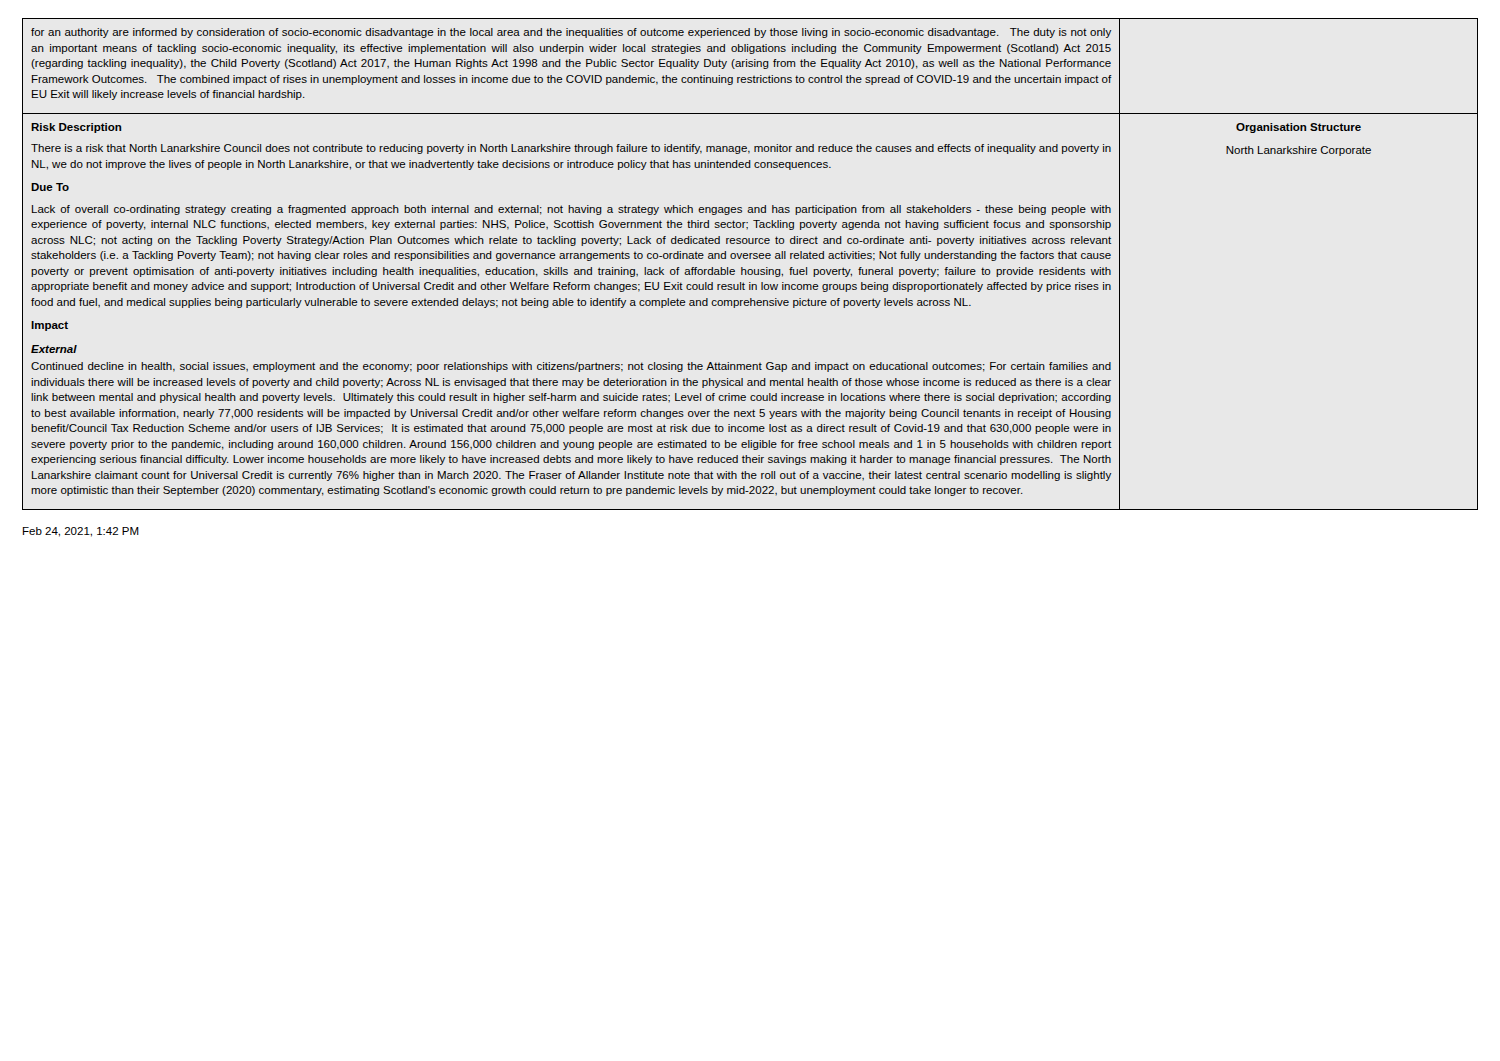| for an authority are informed by consideration of socio-economic disadvantage in the local area and the inequalities of outcome experienced by those living in socio-economic disadvantage. The duty is not only an important means of tackling socio-economic inequality, its effective implementation will also underpin wider local strategies and obligations including the Community Empowerment (Scotland) Act 2015 (regarding tackling inequality), the Child Poverty (Scotland) Act 2017, the Human Rights Act 1998 and the Public Sector Equality Duty (arising from the Equality Act 2010), as well as the National Performance Framework Outcomes. The combined impact of rises in unemployment and losses in income due to the COVID pandemic, the continuing restrictions to control the spread of COVID-19 and the uncertain impact of EU Exit will likely increase levels of financial hardship. | |
| Risk Description There is a risk that North Lanarkshire Council does not contribute to reducing poverty in North Lanarkshire through failure to identify, manage, monitor and reduce the causes and effects of inequality and poverty in NL, we do not improve the lives of people in North Lanarkshire, or that we inadvertently take decisions or introduce policy that has unintended consequences. Due To Lack of overall co-ordinating strategy creating a fragmented approach both internal and external; not having a strategy which engages and has participation from all stakeholders - these being people with experience of poverty, internal NLC functions, elected members, key external parties: NHS, Police, Scottish Government the third sector; Tackling poverty agenda not having sufficient focus and sponsorship across NLC; not acting on the Tackling Poverty Strategy/Action Plan Outcomes which relate to tackling poverty; Lack of dedicated resource to direct and co-ordinate anti- poverty initiatives across relevant stakeholders (i.e. a Tackling Poverty Team); not having clear roles and responsibilities and governance arrangements to co-ordinate and oversee all related activities; Not fully understanding the factors that cause poverty or prevent optimisation of anti-poverty initiatives including health inequalities, education, skills and training, lack of affordable housing, fuel poverty, funeral poverty; failure to provide residents with appropriate benefit and money advice and support; Introduction of Universal Credit and other Welfare Reform changes; EU Exit could result in low income groups being disproportionately affected by price rises in food and fuel, and medical supplies being particularly vulnerable to severe extended delays; not being able to identify a complete and comprehensive picture of poverty levels across NL. Impact External Continued decline in health, social issues, employment and the economy; poor relationships with citizens/partners; not closing the Attainment Gap and impact on educational outcomes; For certain families and individuals there will be increased levels of poverty and child poverty; Across NL is envisaged that there may be deterioration in the physical and mental health of those whose income is reduced as there is a clear link between mental and physical health and poverty levels. Ultimately this could result in higher self-harm and suicide rates; Level of crime could increase in locations where there is social deprivation; according to best available information, nearly 77,000 residents will be impacted by Universal Credit and/or other welfare reform changes over the next 5 years with the majority being Council tenants in receipt of Housing benefit/Council Tax Reduction Scheme and/or users of IJB Services; It is estimated that around 75,000 people are most at risk due to income lost as a direct result of Covid-19 and that 630,000 people were in severe poverty prior to the pandemic, including around 160,000 children. Around 156,000 children and young people are estimated to be eligible for free school meals and 1 in 5 households with children report experiencing serious financial difficulty. Lower income households are more likely to have increased debts and more likely to have reduced their savings making it harder to manage financial pressures. The North Lanarkshire claimant count for Universal Credit is currently 76% higher than in March 2020. The Fraser of Allander Institute note that with the roll out of a vaccine, their latest central scenario modelling is slightly more optimistic than their September (2020) commentary, estimating Scotland's economic growth could return to pre pandemic levels by mid-2022, but unemployment could take longer to recover. | Organisation Structure North Lanarkshire Corporate |
Feb 24, 2021, 1:42 PM